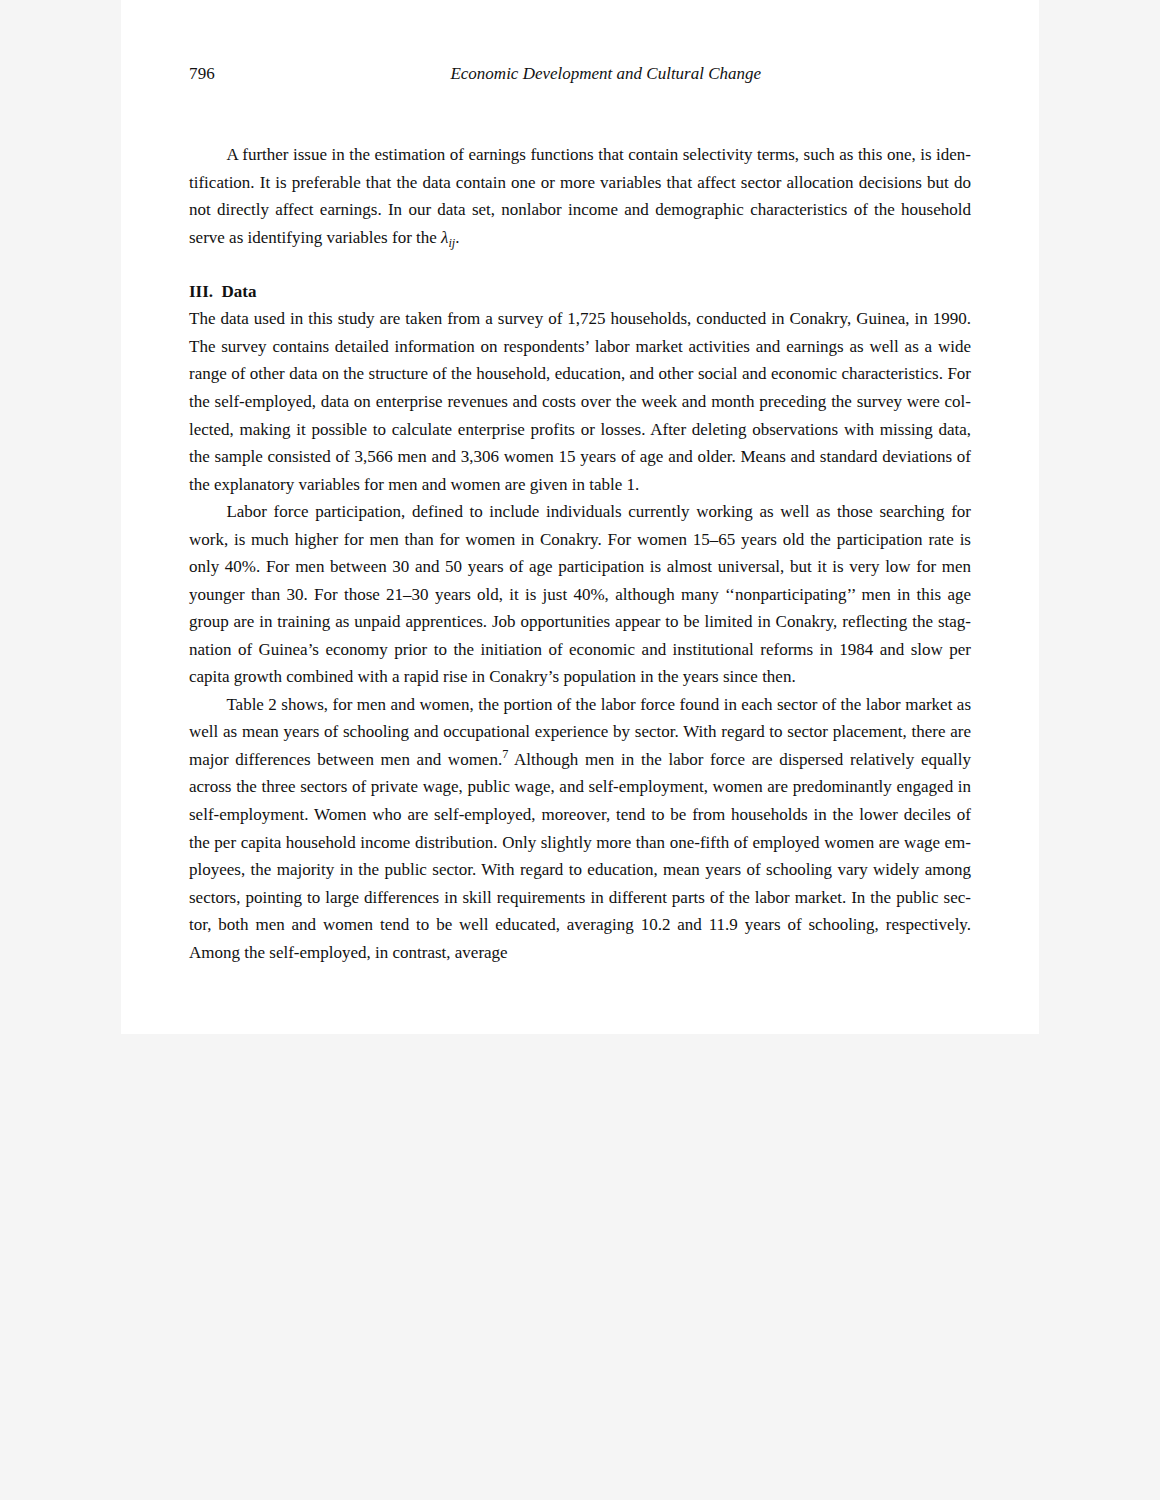796 Economic Development and Cultural Change
A further issue in the estimation of earnings functions that contain selectivity terms, such as this one, is identification. It is preferable that the data contain one or more variables that affect sector allocation decisions but do not directly affect earnings. In our data set, nonlabor income and demographic characteristics of the household serve as identifying variables for the λij.
III. Data
The data used in this study are taken from a survey of 1,725 households, conducted in Conakry, Guinea, in 1990. The survey contains detailed information on respondents’ labor market activities and earnings as well as a wide range of other data on the structure of the household, education, and other social and economic characteristics. For the self-employed, data on enterprise revenues and costs over the week and month preceding the survey were collected, making it possible to calculate enterprise profits or losses. After deleting observations with missing data, the sample consisted of 3,566 men and 3,306 women 15 years of age and older. Means and standard deviations of the explanatory variables for men and women are given in table 1.
Labor force participation, defined to include individuals currently working as well as those searching for work, is much higher for men than for women in Conakry. For women 15–65 years old the participation rate is only 40%. For men between 30 and 50 years of age participation is almost universal, but it is very low for men younger than 30. For those 21–30 years old, it is just 40%, although many ‘‘nonparticipating’’ men in this age group are in training as unpaid apprentices. Job opportunities appear to be limited in Conakry, reflecting the stagnation of Guinea’s economy prior to the initiation of economic and institutional reforms in 1984 and slow per capita growth combined with a rapid rise in Conakry’s population in the years since then.
Table 2 shows, for men and women, the portion of the labor force found in each sector of the labor market as well as mean years of schooling and occupational experience by sector. With regard to sector placement, there are major differences between men and women.7 Although men in the labor force are dispersed relatively equally across the three sectors of private wage, public wage, and self-employment, women are predominantly engaged in self-employment. Women who are self-employed, moreover, tend to be from households in the lower deciles of the per capita household income distribution. Only slightly more than one-fifth of employed women are wage employees, the majority in the public sector. With regard to education, mean years of schooling vary widely among sectors, pointing to large differences in skill requirements in different parts of the labor market. In the public sector, both men and women tend to be well educated, averaging 10.2 and 11.9 years of schooling, respectively. Among the self-employed, in contrast, average